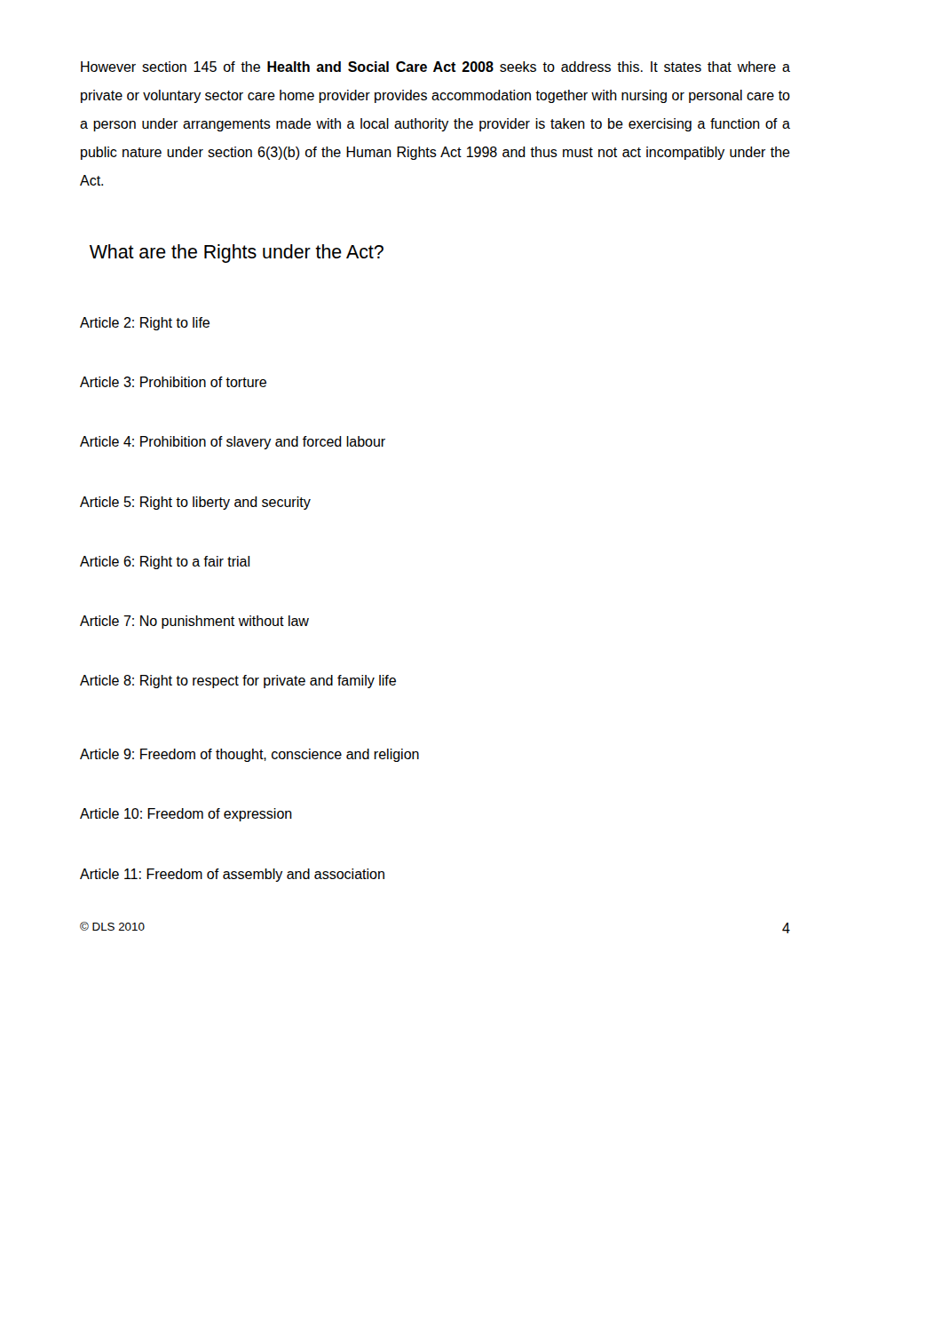However section 145 of the Health and Social Care Act 2008 seeks to address this. It states that where a private or voluntary sector care home provider provides accommodation together with nursing or personal care to a person under arrangements made with a local authority the provider is taken to be exercising a function of a public nature under section 6(3)(b) of the Human Rights Act 1998 and thus must not act incompatibly under the Act.
What are the Rights under the Act?
Article 2: Right to life
Article 3: Prohibition of torture
Article 4: Prohibition of slavery and forced labour
Article 5: Right to liberty and security
Article 6: Right to a fair trial
Article 7: No punishment without law
Article 8: Right to respect for private and family life
Article 9: Freedom of thought, conscience and religion
Article 10: Freedom of expression
Article 11: Freedom of assembly and association
© DLS 2010 4